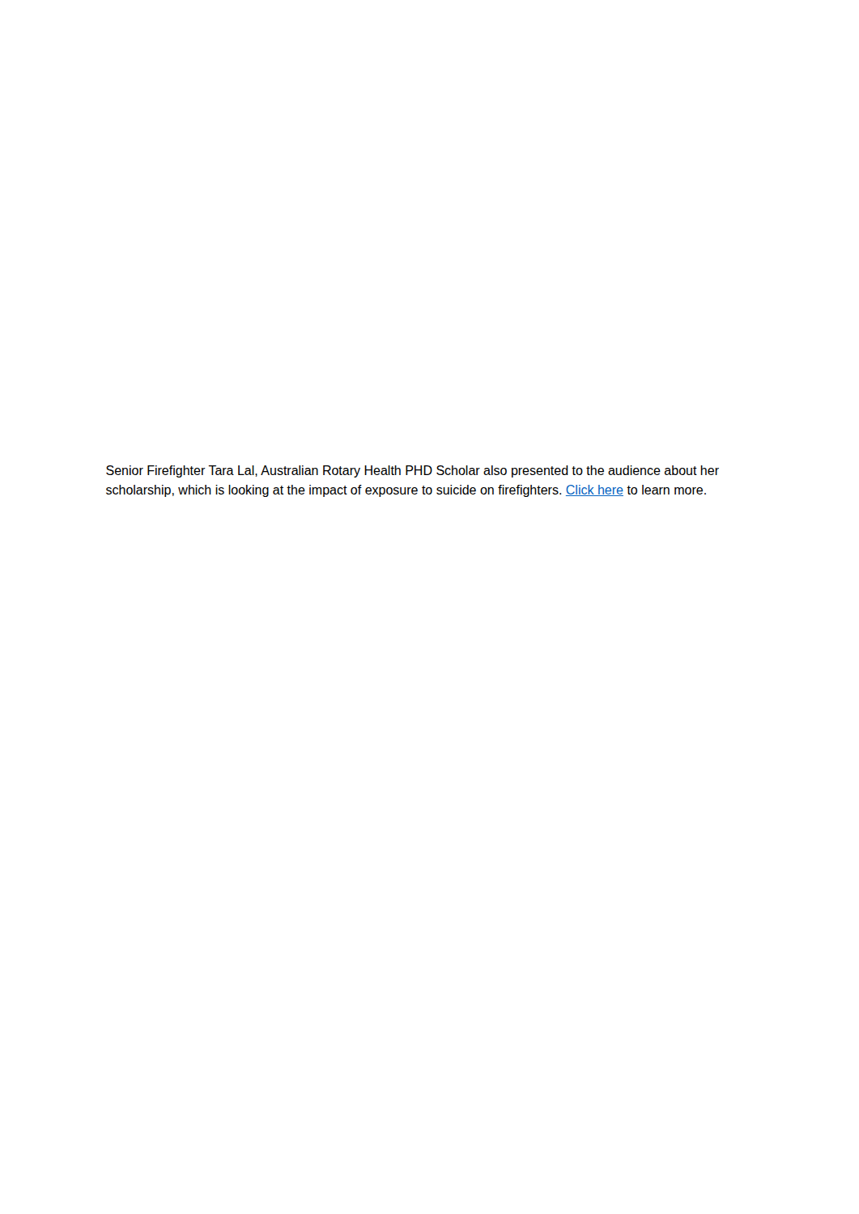Senior Firefighter Tara Lal, Australian Rotary Health PHD Scholar also presented to the audience about her scholarship, which is looking at the impact of exposure to suicide on firefighters. Click here to learn more.